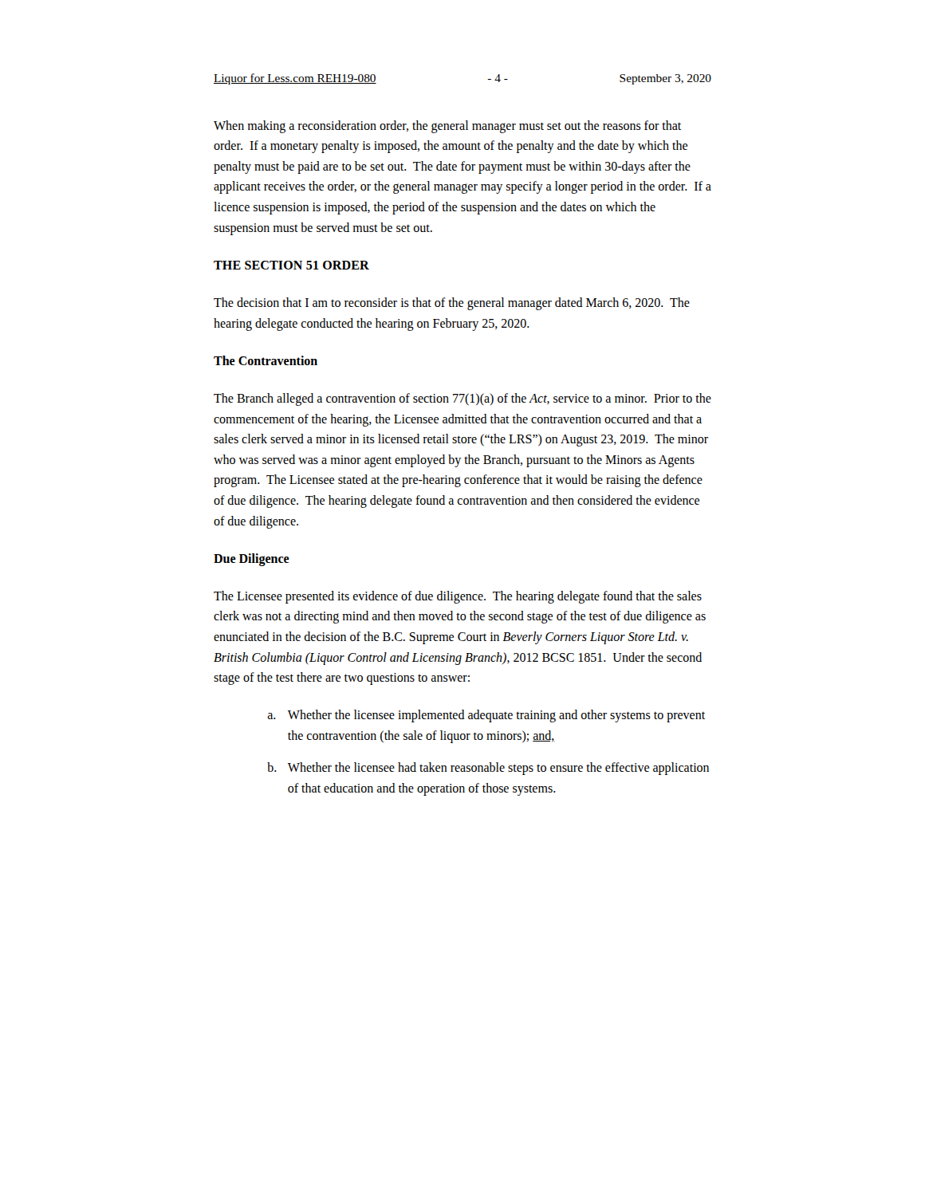Liquor for Less.com REH19-080 - 4 - September 3, 2020
When making a reconsideration order, the general manager must set out the reasons for that order. If a monetary penalty is imposed, the amount of the penalty and the date by which the penalty must be paid are to be set out. The date for payment must be within 30-days after the applicant receives the order, or the general manager may specify a longer period in the order. If a licence suspension is imposed, the period of the suspension and the dates on which the suspension must be served must be set out.
THE SECTION 51 ORDER
The decision that I am to reconsider is that of the general manager dated March 6, 2020. The hearing delegate conducted the hearing on February 25, 2020.
The Contravention
The Branch alleged a contravention of section 77(1)(a) of the Act, service to a minor. Prior to the commencement of the hearing, the Licensee admitted that the contravention occurred and that a sales clerk served a minor in its licensed retail store (“the LRS”) on August 23, 2019. The minor who was served was a minor agent employed by the Branch, pursuant to the Minors as Agents program. The Licensee stated at the pre-hearing conference that it would be raising the defence of due diligence. The hearing delegate found a contravention and then considered the evidence of due diligence.
Due Diligence
The Licensee presented its evidence of due diligence. The hearing delegate found that the sales clerk was not a directing mind and then moved to the second stage of the test of due diligence as enunciated in the decision of the B.C. Supreme Court in Beverly Corners Liquor Store Ltd. v. British Columbia (Liquor Control and Licensing Branch), 2012 BCSC 1851. Under the second stage of the test there are two questions to answer:
a. Whether the licensee implemented adequate training and other systems to prevent the contravention (the sale of liquor to minors); and,
b. Whether the licensee had taken reasonable steps to ensure the effective application of that education and the operation of those systems.